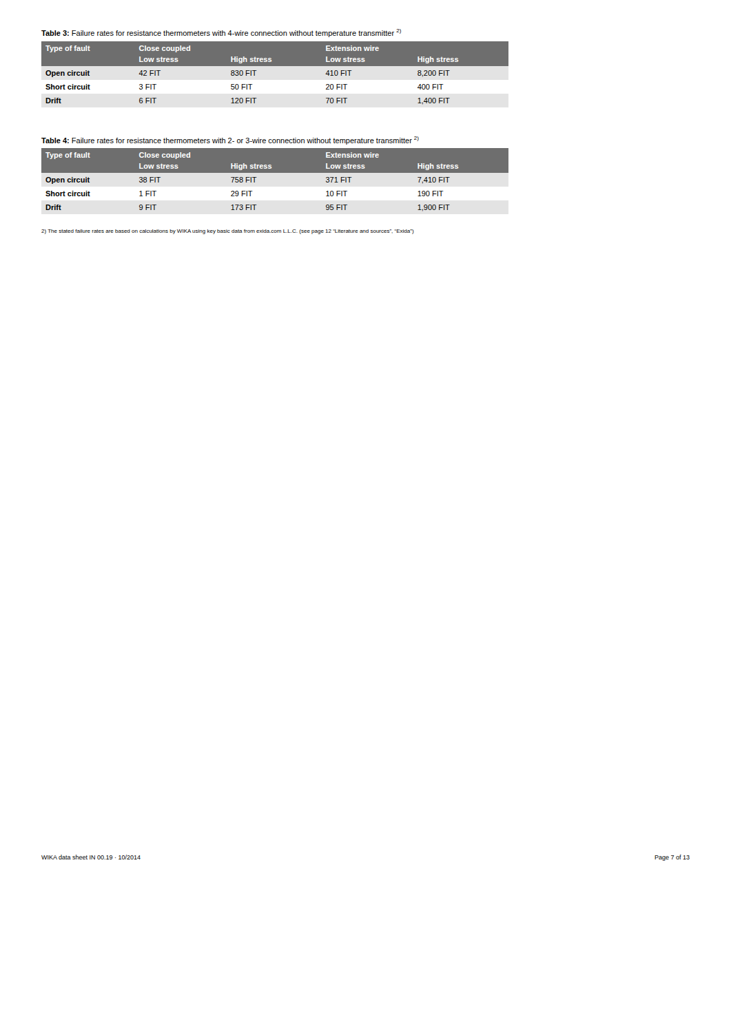Table 3: Failure rates for resistance thermometers with 4-wire connection without temperature transmitter 2)
| Type of fault | Close coupled | Extension wire |
| --- | --- | --- |
| Low stress | High stress | Low stress | High stress |
| Open circuit | 42 FIT | 830 FIT | 410 FIT | 8,200 FIT |
| Short circuit | 3 FIT | 50 FIT | 20 FIT | 400 FIT |
| Drift | 6 FIT | 120 FIT | 70 FIT | 1,400 FIT |
Table 4: Failure rates for resistance thermometers with 2- or 3-wire connection without temperature transmitter 2)
| Type of fault | Close coupled | Extension wire |
| --- | --- | --- |
| Low stress | High stress | Low stress | High stress |
| Open circuit | 38 FIT | 758 FIT | 371 FIT | 7,410 FIT |
| Short circuit | 1 FIT | 29 FIT | 10 FIT | 190 FIT |
| Drift | 9 FIT | 173 FIT | 95 FIT | 1,900 FIT |
2) The stated failure rates are based on calculations by WIKA using key basic data from exida.com L.L.C. (see page 12 “Literature and sources”, “Exida”)
WIKA data sheet IN 00.19 · 10/2014 Page 7 of 13